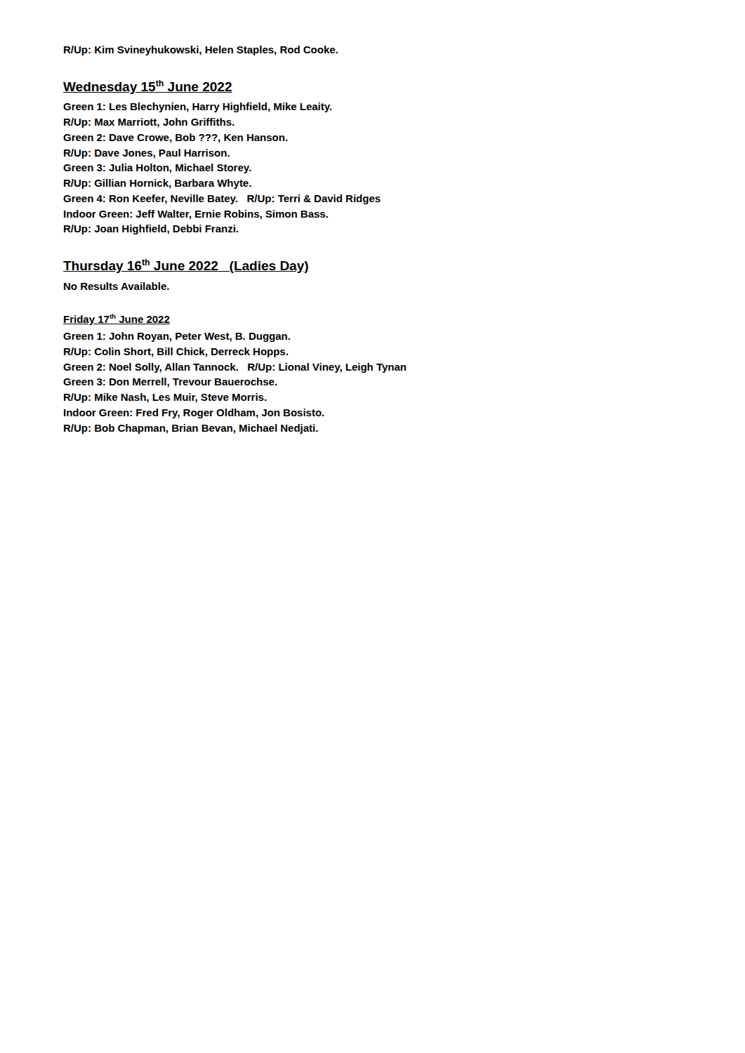R/Up: Kim Svineyhukowski, Helen Staples, Rod Cooke.
Wednesday 15th June 2022
Green 1: Les Blechynien, Harry Highfield, Mike Leaity.
R/Up: Max Marriott, John Griffiths.
Green 2: Dave Crowe, Bob ???, Ken Hanson.
R/Up: Dave Jones, Paul Harrison.
Green 3: Julia Holton, Michael Storey.
R/Up: Gillian Hornick, Barbara Whyte.
Green 4: Ron Keefer, Neville Batey. R/Up: Terri & David Ridges
Indoor Green: Jeff Walter, Ernie Robins, Simon Bass.
R/Up: Joan Highfield, Debbi Franzi.
Thursday 16th June 2022 (Ladies Day)
No Results Available.
Friday 17th June 2022
Green 1: John Royan, Peter West, B. Duggan.
R/Up: Colin Short, Bill Chick, Derreck Hopps.
Green 2: Noel Solly, Allan Tannock. R/Up: Lional Viney, Leigh Tynan
Green 3: Don Merrell, Trevour Bauerochse.
R/Up: Mike Nash, Les Muir, Steve Morris.
Indoor Green: Fred Fry, Roger Oldham, Jon Bosisto.
R/Up: Bob Chapman, Brian Bevan, Michael Nedjati.